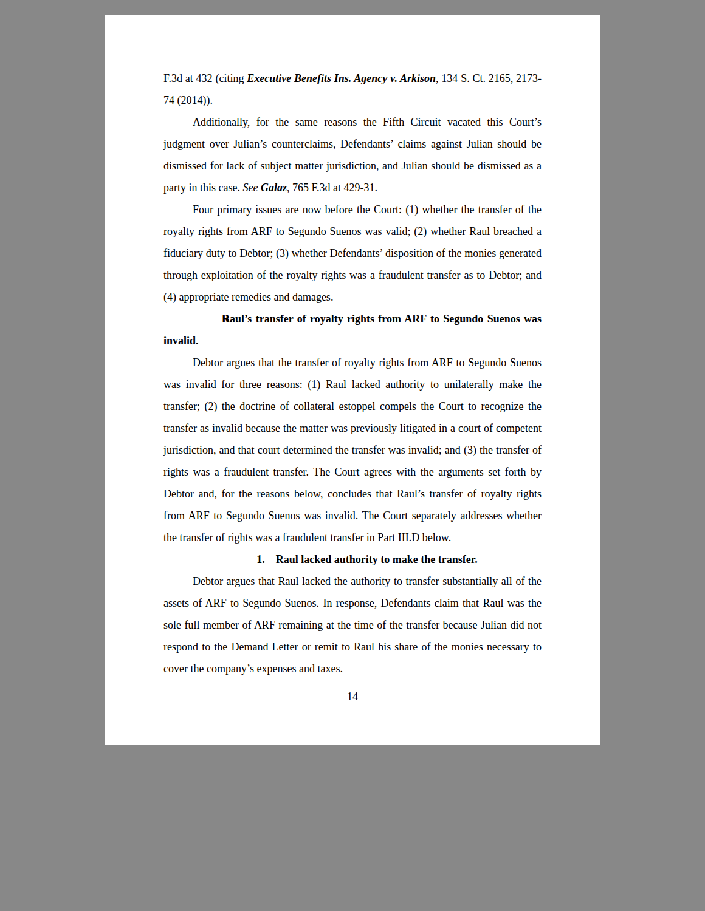F.3d at 432 (citing Executive Benefits Ins. Agency v. Arkison, 134 S. Ct. 2165, 2173-74 (2014)).
Additionally, for the same reasons the Fifth Circuit vacated this Court’s judgment over Julian’s counterclaims, Defendants’ claims against Julian should be dismissed for lack of subject matter jurisdiction, and Julian should be dismissed as a party in this case. See Galaz, 765 F.3d at 429-31.
Four primary issues are now before the Court: (1) whether the transfer of the royalty rights from ARF to Segundo Suenos was valid; (2) whether Raul breached a fiduciary duty to Debtor; (3) whether Defendants’ disposition of the monies generated through exploitation of the royalty rights was a fraudulent transfer as to Debtor; and (4) appropriate remedies and damages.
B. Raul’s transfer of royalty rights from ARF to Segundo Suenos was invalid.
Debtor argues that the transfer of royalty rights from ARF to Segundo Suenos was invalid for three reasons: (1) Raul lacked authority to unilaterally make the transfer; (2) the doctrine of collateral estoppel compels the Court to recognize the transfer as invalid because the matter was previously litigated in a court of competent jurisdiction, and that court determined the transfer was invalid; and (3) the transfer of rights was a fraudulent transfer. The Court agrees with the arguments set forth by Debtor and, for the reasons below, concludes that Raul’s transfer of royalty rights from ARF to Segundo Suenos was invalid. The Court separately addresses whether the transfer of rights was a fraudulent transfer in Part III.D below.
1. Raul lacked authority to make the transfer.
Debtor argues that Raul lacked the authority to transfer substantially all of the assets of ARF to Segundo Suenos. In response, Defendants claim that Raul was the sole full member of ARF remaining at the time of the transfer because Julian did not respond to the Demand Letter or remit to Raul his share of the monies necessary to cover the company’s expenses and taxes.
14